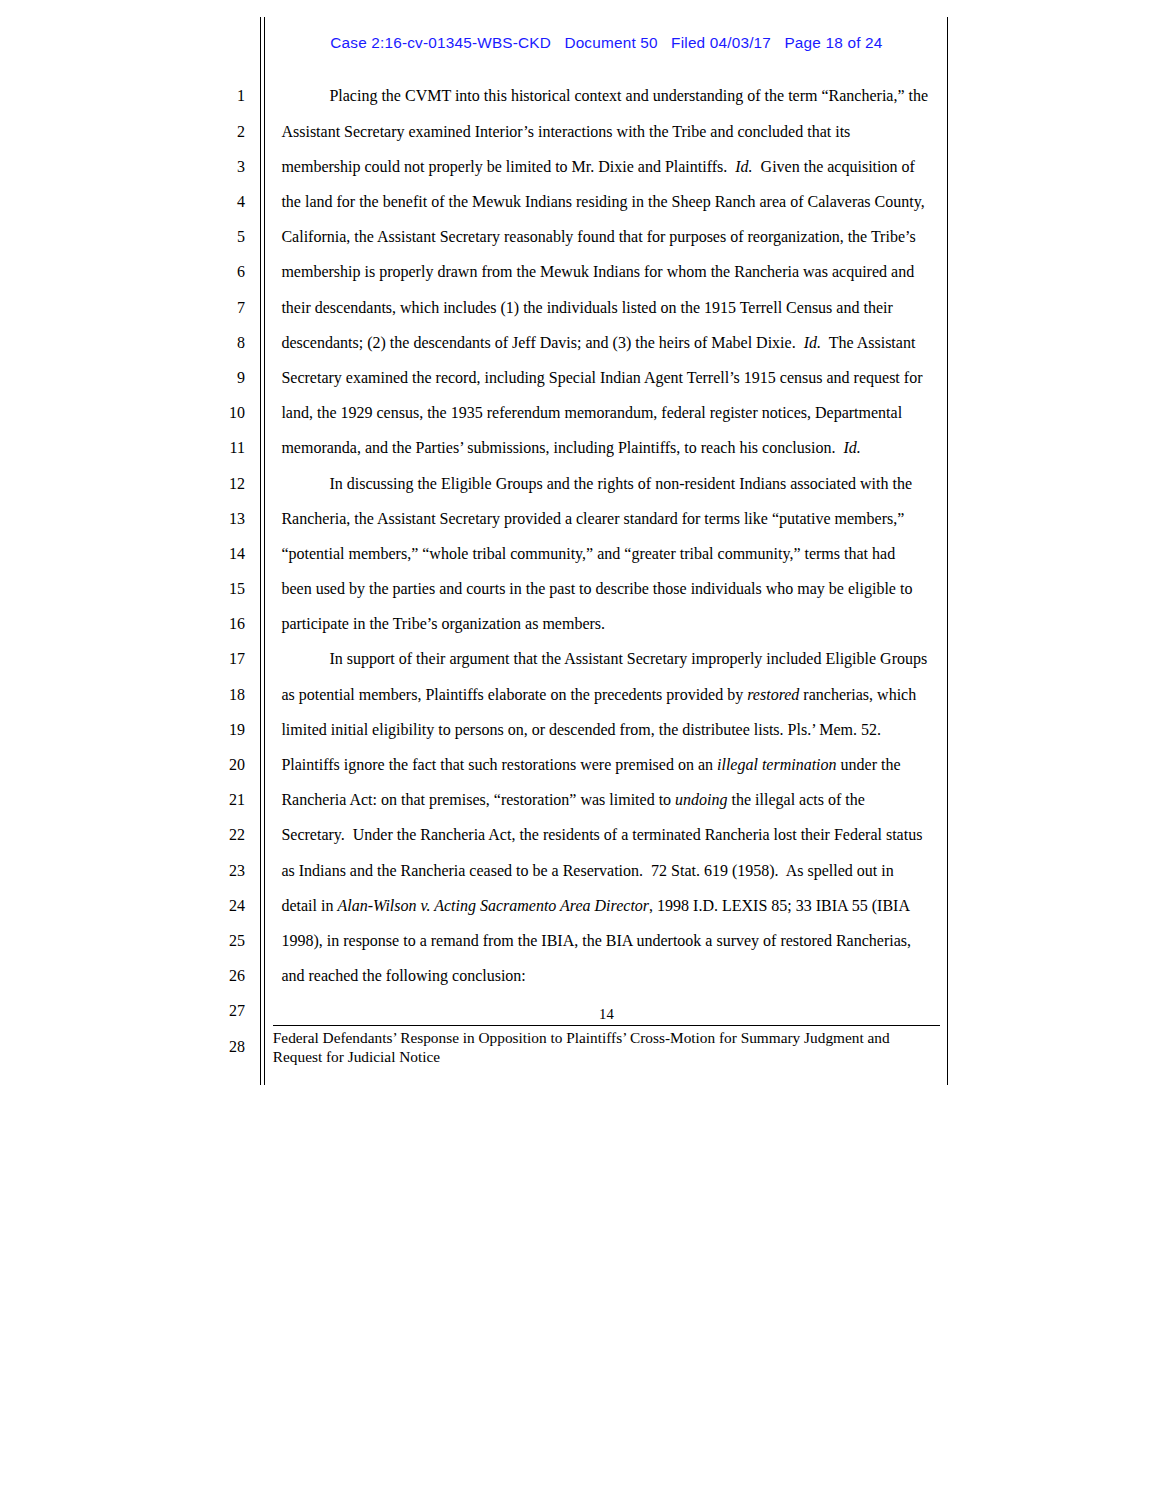Case 2:16-cv-01345-WBS-CKD Document 50 Filed 04/03/17 Page 18 of 24
1
2
3
4
5
6
7
8
9
10
11
12
13
14
15
16
17
18
19
20
21
22
23
24
25
26
27
28
Placing the CVMT into this historical context and understanding of the term “Rancheria,” the Assistant Secretary examined Interior’s interactions with the Tribe and concluded that its membership could not properly be limited to Mr. Dixie and Plaintiffs. Id. Given the acquisition of the land for the benefit of the Mewuk Indians residing in the Sheep Ranch area of Calaveras County, California, the Assistant Secretary reasonably found that for purposes of reorganization, the Tribe’s membership is properly drawn from the Mewuk Indians for whom the Rancheria was acquired and their descendants, which includes (1) the individuals listed on the 1915 Terrell Census and their descendants; (2) the descendants of Jeff Davis; and (3) the heirs of Mabel Dixie. Id. The Assistant Secretary examined the record, including Special Indian Agent Terrell’s 1915 census and request for land, the 1929 census, the 1935 referendum memorandum, federal register notices, Departmental memoranda, and the Parties’ submissions, including Plaintiffs, to reach his conclusion. Id.
In discussing the Eligible Groups and the rights of non-resident Indians associated with the Rancheria, the Assistant Secretary provided a clearer standard for terms like “putative members,” “potential members,” “whole tribal community,” and “greater tribal community,” terms that had been used by the parties and courts in the past to describe those individuals who may be eligible to participate in the Tribe’s organization as members.
In support of their argument that the Assistant Secretary improperly included Eligible Groups as potential members, Plaintiffs elaborate on the precedents provided by restored rancherias, which limited initial eligibility to persons on, or descended from, the distributee lists. Pls.’ Mem. 52. Plaintiffs ignore the fact that such restorations were premised on an illegal termination under the Rancheria Act: on that premises, “restoration” was limited to undoing the illegal acts of the Secretary. Under the Rancheria Act, the residents of a terminated Rancheria lost their Federal status as Indians and the Rancheria ceased to be a Reservation. 72 Stat. 619 (1958). As spelled out in detail in Alan-Wilson v. Acting Sacramento Area Director, 1998 I.D. LEXIS 85; 33 IBIA 55 (IBIA 1998), in response to a remand from the IBIA, the BIA undertook a survey of restored Rancherias, and reached the following conclusion:
14
Federal Defendants’ Response in Opposition to Plaintiffs’ Cross-Motion for Summary Judgment and Request for Judicial Notice